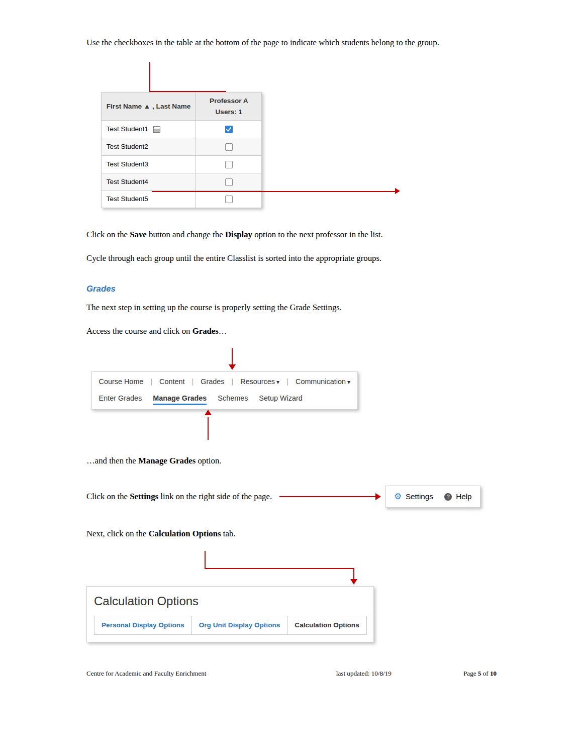Use the checkboxes in the table at the bottom of the page to indicate which students belong to the group.
| First Name ▲ , Last Name | Professor A Users: 1 |
| --- | --- |
| Test Student1 | |
| Test Student2 | |
| Test Student3 | |
| Test Student4 | |
| Test Student5 | |
Click on the Save button and change the Display option to the next professor in the list.
Cycle through each group until the entire Classlist is sorted into the appropriate groups.
Grades
The next step in setting up the course is properly setting the Grade Settings.
Access the course and click on Grades…
Course Home | Content | Grades | Resources | Communication
Enter Grades Manage Grades Schemes Setup Wizard
…and then the Manage Grades option.
Click on the Settings link on the right side of the page.
⚙ Settings ? Help
Next, click on the Calculation Options tab.
Calculation Options
Personal Display Options
Org Unit Display Options
Calculation Options
Centre for Academic and Faculty Enrichment
last updated: 10/8/19
Page 5 of 10